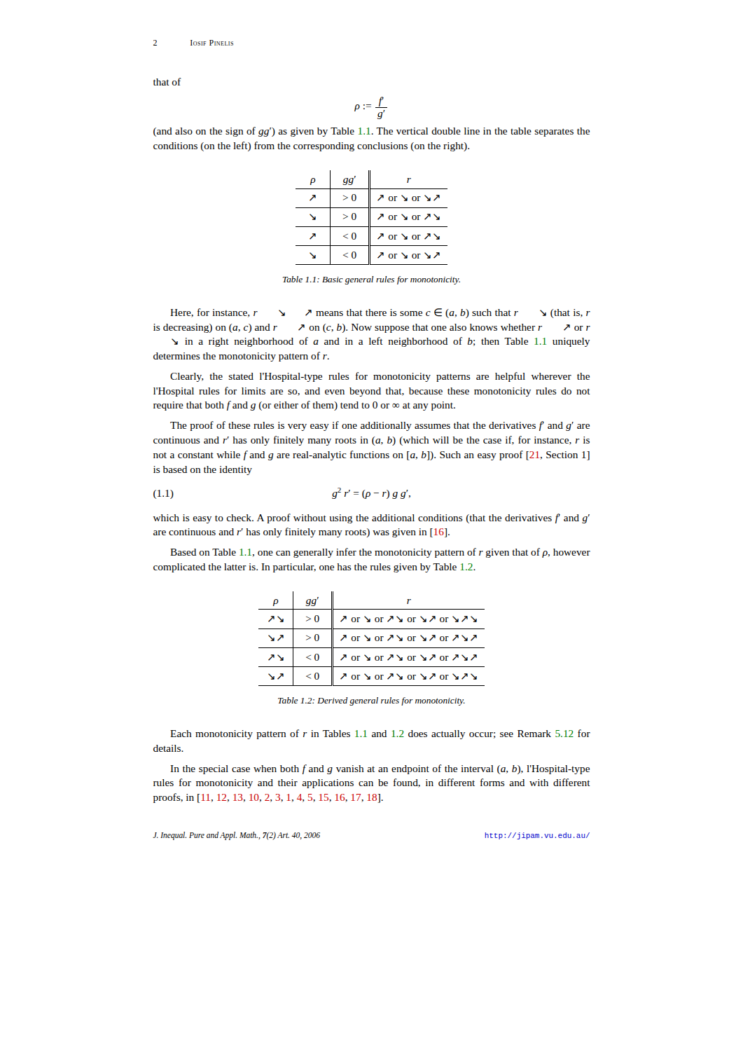2 Iosif Pinelis
that of
ρ := f′g′
(and also on the sign of gg′) as given by Table 1.1. The vertical double line in the table separates the conditions (on the left) from the corresponding conclusions (on the right).
| ρ | gg ′ | r |
| ↗ | > 0 | ↗ or ↘ or ↘ ↗ |
| ↘ | > 0 | ↗ or ↘ or ↗ ↘ |
| ↗ | < 0 | ↗ or ↘ or ↗ ↘ |
| ↘ | < 0 | ↗ or ↘ or ↘ ↗ |
Table 1.1: Basic general rules for monotonicity.
Here, for instance, r ↘↗ means that there is some c ∈ (a, b) such that r ↘ (that is, r is decreasing) on (a, c) and r ↗ on (c, b). Now suppose that one also knows whether r ↗ or r ↘ in a right neighborhood of a and in a left neighborhood of b; then Table 1.1 uniquely determines the monotonicity pattern of r.
Clearly, the stated l'Hospital-type rules for monotonicity patterns are helpful wherever the l'Hospital rules for limits are so, and even beyond that, because these monotonicity rules do not require that both f and g (or either of them) tend to 0 or ∞ at any point.
The proof of these rules is very easy if one additionally assumes that the derivatives f′ and g′ are continuous and r′ has only finitely many roots in (a, b) (which will be the case if, for instance, r is not a constant while f and g are real-analytic functions on [a, b]). Such an easy proof [21, Section 1] is based on the identity
(1.1) g2 r′ = (ρ − r) g g′,
which is easy to check. A proof without using the additional conditions (that the derivatives f′ and g′ are continuous and r′ has only finitely many roots) was given in [16].
Based on Table 1.1, one can generally infer the monotonicity pattern of r given that of ρ, however complicated the latter is. In particular, one has the rules given by Table 1.2.
| ρ | gg ′ | r |
| ↗ ↘ | > 0 | ↗ or ↘ or ↗ ↘ or ↘ ↗ or ↘ ↗ ↘ |
| ↘ ↗ | > 0 | ↗ or ↘ or ↗ ↘ or ↘ ↗ or ↗ ↘ ↗ |
| ↗ ↘ | < 0 | ↗ or ↘ or ↗ ↘ or ↘ ↗ or ↗ ↘ ↗ |
| ↘ ↗ | < 0 | ↗ or ↘ or ↗ ↘ or ↘ ↗ or ↘ ↗ ↘ |
Table 1.2: Derived general rules for monotonicity.
Each monotonicity pattern of r in Tables 1.1 and 1.2 does actually occur; see Remark 5.12 for details.
In the special case when both f and g vanish at an endpoint of the interval (a, b), l'Hospital-type rules for monotonicity and their applications can be found, in different forms and with different proofs, in [11, 12, 13, 10, 2, 3, 1, 4, 5, 15, 16, 17, 18].
J. Inequal. Pure and Appl. Math., 7(2) Art. 40, 2006 http://jipam.vu.edu.au/